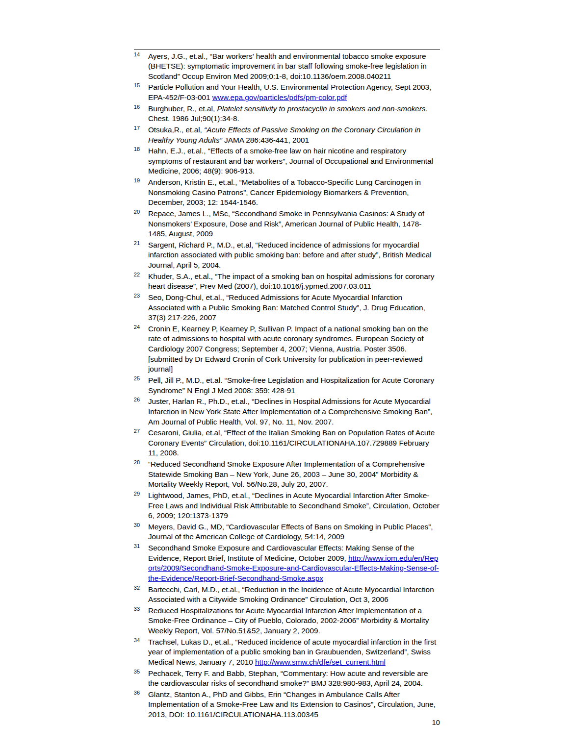14 Ayers, J.G., et.al., “Bar workers’ health and environmental tobacco smoke exposure (BHETSE): symptomatic improvement in bar staff following smoke-free legislation in Scotland” Occup Environ Med 2009;0:1-8, doi:10.1136/oem.2008.040211
15 Particle Pollution and Your Health, U.S. Environmental Protection Agency, Sept 2003, EPA-452/F-03-001 www.epa.gov/particles/pdfs/pm-color.pdf
16 Burghuber, R., et.al, Platelet sensitivity to prostacyclin in smokers and non-smokers. Chest. 1986 Jul;90(1):34-8.
17 Otsuka,R., et.al, “Acute Effects of Passive Smoking on the Coronary Circulation in Healthy Young Adults” JAMA 286:436-441, 2001
18 Hahn, E.J., et.al., “Effects of a smoke-free law on hair nicotine and respiratory symptoms of restaurant and bar workers”, Journal of Occupational and Environmental Medicine, 2006; 48(9): 906-913.
19 Anderson, Kristin E., et.al., “Metabolites of a Tobacco-Specific Lung Carcinogen in Nonsmoking Casino Patrons”, Cancer Epidemiology Biomarkers & Prevention, December, 2003; 12: 1544-1546.
20 Repace, James L., MSc, “Secondhand Smoke in Pennsylvania Casinos: A Study of Nonsmokers’ Exposure, Dose and Risk”, American Journal of Public Health, 1478-1485, August, 2009
21 Sargent, Richard P., M.D., et.al, “Reduced incidence of admissions for myocardial infarction associated with public smoking ban: before and after study”, British Medical Journal, April 5, 2004.
22 Khuder, S.A., et.al., “The impact of a smoking ban on hospital admissions for coronary heart disease”, Prev Med (2007), doi:10.1016/j.ypmed.2007.03.011
23 Seo, Dong-Chul, et.al., “Reduced Admissions for Acute Myocardial Infarction Associated with a Public Smoking Ban: Matched Control Study”, J. Drug Education, 37(3) 217-226, 2007
24 Cronin E, Kearney P, Kearney P, Sullivan P. Impact of a national smoking ban on the rate of admissions to hospital with acute coronary syndromes. European Society of Cardiology 2007 Congress; September 4, 2007; Vienna, Austria. Poster 3506. [submitted by Dr Edward Cronin of Cork University for publication in peer-reviewed journal]
25 Pell, Jill P., M.D., et.al. “Smoke-free Legislation and Hospitalization for Acute Coronary Syndrome” N Engl J Med 2008: 359: 428-91
26 Juster, Harlan R., Ph.D., et.al., “Declines in Hospital Admissions for Acute Myocardial Infarction in New York State After Implementation of a Comprehensive Smoking Ban”, Am Journal of Public Health, Vol. 97, No. 11, Nov. 2007.
27 Cesaroni, Giulia, et.al, “Effect of the Italian Smoking Ban on Population Rates of Acute Coronary Events” Circulation, doi:10.1161/CIRCULATIONAHA.107.729889 February 11, 2008.
28 “Reduced Secondhand Smoke Exposure After Implementation of a Comprehensive Statewide Smoking Ban – New York, June 26, 2003 – June 30, 2004” Morbidity & Mortality Weekly Report, Vol. 56/No.28, July 20, 2007.
29 Lightwood, James, PhD, et.al., “Declines in Acute Myocardial Infarction After Smoke-Free Laws and Individual Risk Attributable to Secondhand Smoke”, Circulation, October 6, 2009; 120:1373-1379
30 Meyers, David G., MD, “Cardiovascular Effects of Bans on Smoking in Public Places”, Journal of the American College of Cardiology, 54:14, 2009
31 Secondhand Smoke Exposure and Cardiovascular Effects: Making Sense of the Evidence, Report Brief, Institute of Medicine, October 2009, http://www.iom.edu/en/Reports/2009/Secondhand-Smoke-Exposure-and-Cardiovascular-Effects-Making-Sense-of-the-Evidence/Report-Brief-Secondhand-Smoke.aspx
32 Bartecchi, Carl, M.D., et.al., “Reduction in the Incidence of Acute Myocardial Infarction Associated with a Citywide Smoking Ordinance” Circulation, Oct 3, 2006
33 Reduced Hospitalizations for Acute Myocardial Infarction After Implementation of a Smoke-Free Ordinance – City of Pueblo, Colorado, 2002-2006” Morbidity & Mortality Weekly Report, Vol. 57/No.51&52, January 2, 2009.
34 Trachsel, Lukas D., et.al., “Reduced incidence of acute myocardial infarction in the first year of implementation of a public smoking ban in Graubuenden, Switzerland”, Swiss Medical News, January 7, 2010 http://www.smw.ch/dfe/set_current.html
35 Pechacek, Terry F. and Babb, Stephan, “Commentary: How acute and reversible are the cardiovascular risks of secondhand smoke?” BMJ 328:980-983, April 24, 2004.
36 Glantz, Stanton A., PhD and Gibbs, Erin “Changes in Ambulance Calls After Implementation of a Smoke-Free Law and Its Extension to Casinos”, Circulation, June, 2013, DOI: 10.1161/CIRCULATIONAHA.113.00345
10